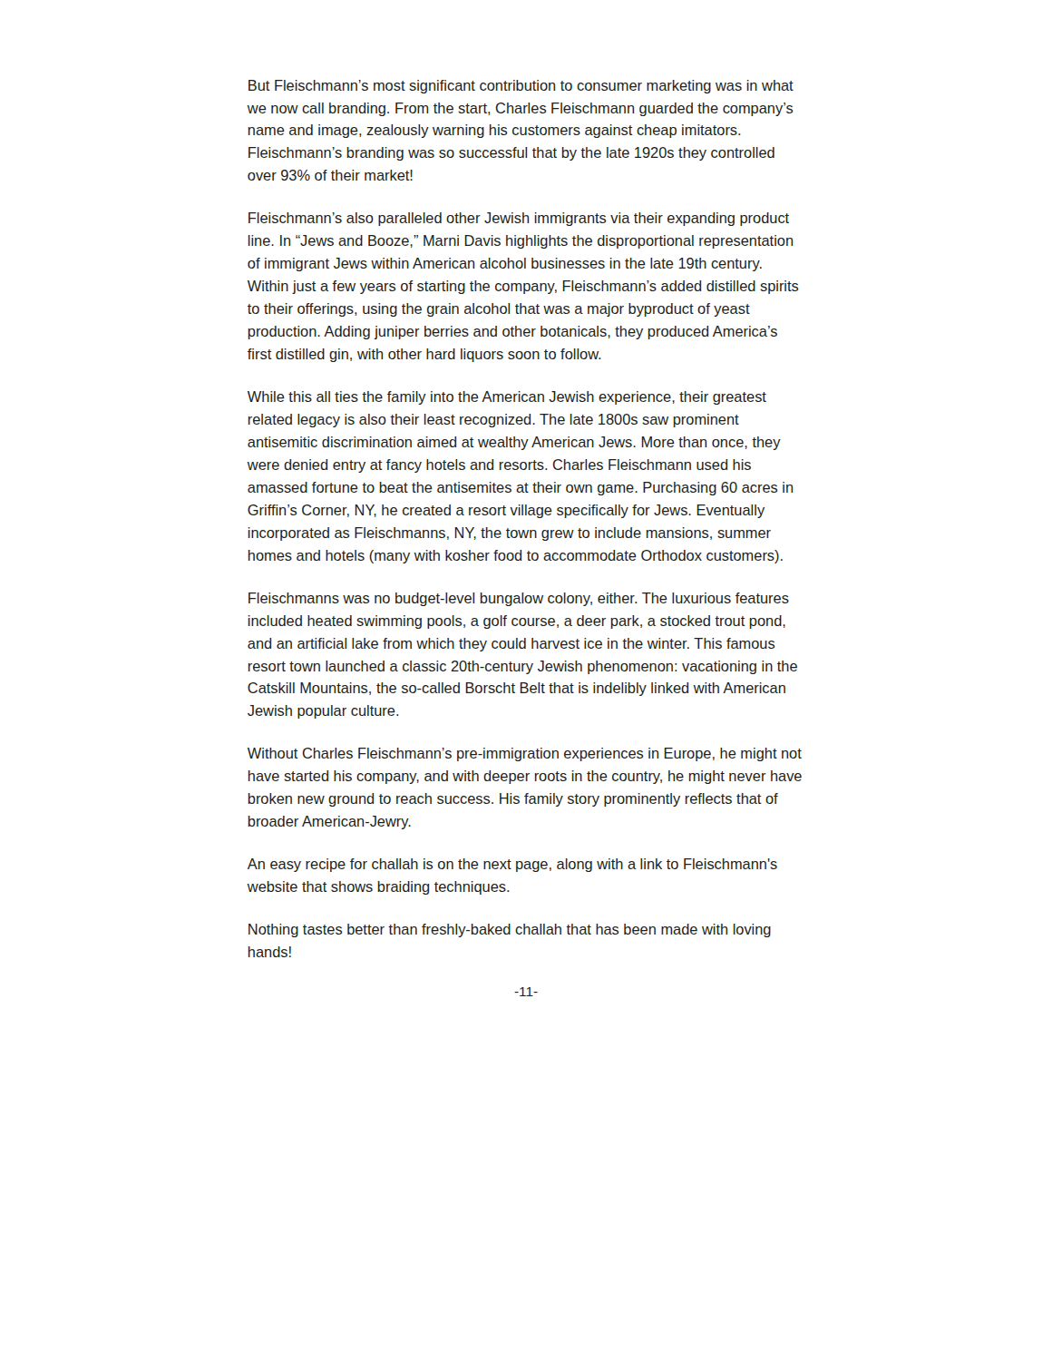But Fleischmann’s most significant contribution to consumer marketing was in what we now call branding. From the start, Charles Fleischmann guarded the company’s name and image, zealously warning his customers against cheap imitators. Fleischmann’s branding was so successful that by the late 1920s they controlled over 93% of their market!
Fleischmann’s also paralleled other Jewish immigrants via their expanding product line. In “Jews and Booze,” Marni Davis highlights the disproportional representation of immigrant Jews within American alcohol businesses in the late 19th century. Within just a few years of starting the company, Fleischmann’s added distilled spirits to their offerings, using the grain alcohol that was a major byproduct of yeast production. Adding juniper berries and other botanicals, they produced America’s first distilled gin, with other hard liquors soon to follow.
While this all ties the family into the American Jewish experience, their greatest related legacy is also their least recognized. The late 1800s saw prominent antisemitic discrimination aimed at wealthy American Jews. More than once, they were denied entry at fancy hotels and resorts. Charles Fleischmann used his amassed fortune to beat the antisemites at their own game. Purchasing 60 acres in Griffin’s Corner, NY, he created a resort village specifically for Jews. Eventually incorporated as Fleischmanns, NY, the town grew to include mansions, summer homes and hotels (many with kosher food to accommodate Orthodox customers).
Fleischmanns was no budget-level bungalow colony, either. The luxurious features included heated swimming pools, a golf course, a deer park, a stocked trout pond, and an artificial lake from which they could harvest ice in the winter. This famous resort town launched a classic 20th-century Jewish phenomenon: vacationing in the Catskill Mountains, the so-called Borscht Belt that is indelibly linked with American Jewish popular culture.
Without Charles Fleischmann’s pre-immigration experiences in Europe, he might not have started his company, and with deeper roots in the country, he might never have broken new ground to reach success. His family story prominently reflects that of broader American-Jewry.
An easy recipe for challah is on the next page, along with a link to Fleischmann's website that shows braiding techniques.
Nothing tastes better than freshly-baked challah that has been made with loving hands!
-11-